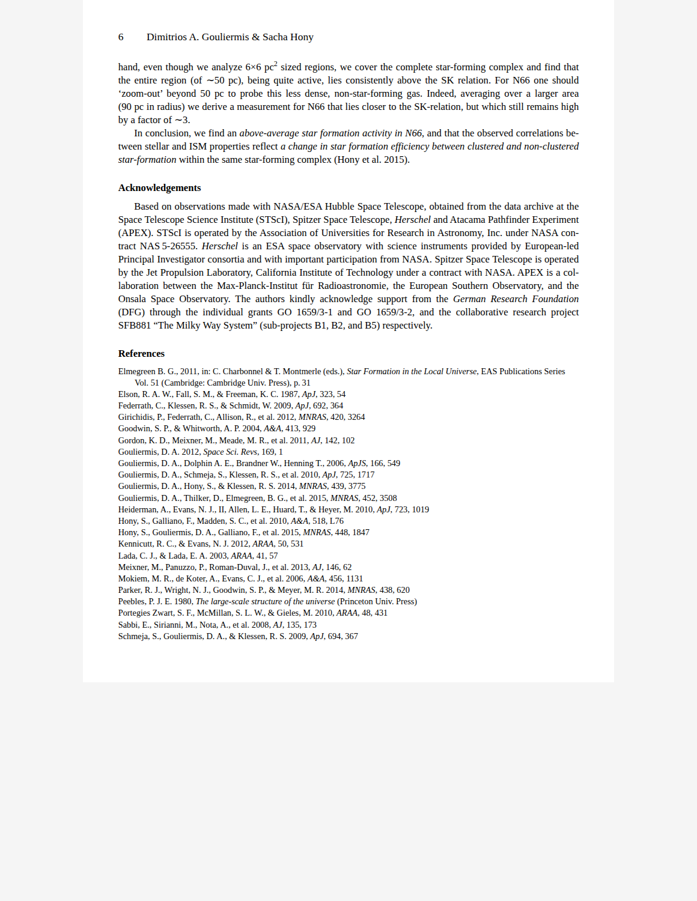6 Dimitrios A. Gouliermis & Sacha Hony
hand, even though we analyze 6×6 pc2 sized regions, we cover the complete star-forming complex and find that the entire region (of ∼50 pc), being quite active, lies consistently above the SK relation. For N66 one should ‘zoom-out’ beyond 50 pc to probe this less dense, non-star-forming gas. Indeed, averaging over a larger area (90 pc in radius) we derive a measurement for N66 that lies closer to the SK-relation, but which still remains high by a factor of ∼3.
In conclusion, we find an above-average star formation activity in N66, and that the observed correlations between stellar and ISM properties reflect a change in star formation efficiency between clustered and non-clustered star-formation within the same star-forming complex (Hony et al. 2015).
Acknowledgements
Based on observations made with NASA/ESA Hubble Space Telescope, obtained from the data archive at the Space Telescope Science Institute (STScI), Spitzer Space Telescope, Herschel and Atacama Pathfinder Experiment (APEX). STScI is operated by the Association of Universities for Research in Astronomy, Inc. under NASA contract NAS 5-26555. Herschel is an ESA space observatory with science instruments provided by European-led Principal Investigator consortia and with important participation from NASA. Spitzer Space Telescope is operated by the Jet Propulsion Laboratory, California Institute of Technology under a contract with NASA. APEX is a collaboration between the Max-Planck-Institut für Radioastronomie, the European Southern Observatory, and the Onsala Space Observatory. The authors kindly acknowledge support from the German Research Foundation (DFG) through the individual grants GO 1659/3-1 and GO 1659/3-2, and the collaborative research project SFB881 “The Milky Way System” (sub-projects B1, B2, and B5) respectively.
References
Elmegreen B. G., 2011, in: C. Charbonnel & T. Montmerle (eds.), Star Formation in the Local Universe, EAS Publications Series Vol. 51 (Cambridge: Cambridge Univ. Press), p. 31
Elson, R. A. W., Fall, S. M., & Freeman, K. C. 1987, ApJ, 323, 54
Federrath, C., Klessen, R. S., & Schmidt, W. 2009, ApJ, 692, 364
Girichidis, P., Federrath, C., Allison, R., et al. 2012, MNRAS, 420, 3264
Goodwin, S. P., & Whitworth, A. P. 2004, A&A, 413, 929
Gordon, K. D., Meixner, M., Meade, M. R., et al. 2011, AJ, 142, 102
Gouliermis, D. A. 2012, Space Sci. Revs, 169, 1
Gouliermis, D. A., Dolphin A. E., Brandner W., Henning T., 2006, ApJS, 166, 549
Gouliermis, D. A., Schmeja, S., Klessen, R. S., et al. 2010, ApJ, 725, 1717
Gouliermis, D. A., Hony, S., & Klessen, R. S. 2014, MNRAS, 439, 3775
Gouliermis, D. A., Thilker, D., Elmegreen, B. G., et al. 2015, MNRAS, 452, 3508
Heiderman, A., Evans, N. J., II, Allen, L. E., Huard, T., & Heyer, M. 2010, ApJ, 723, 1019
Hony, S., Galliano, F., Madden, S. C., et al. 2010, A&A, 518, L76
Hony, S., Gouliermis, D. A., Galliano, F., et al. 2015, MNRAS, 448, 1847
Kennicutt, R. C., & Evans, N. J. 2012, ARAA, 50, 531
Lada, C. J., & Lada, E. A. 2003, ARAA, 41, 57
Meixner, M., Panuzzo, P., Roman-Duval, J., et al. 2013, AJ, 146, 62
Mokiem, M. R., de Koter, A., Evans, C. J., et al. 2006, A&A, 456, 1131
Parker, R. J., Wright, N. J., Goodwin, S. P., & Meyer, M. R. 2014, MNRAS, 438, 620
Peebles, P. J. E. 1980, The large-scale structure of the universe (Princeton Univ. Press)
Portegies Zwart, S. F., McMillan, S. L. W., & Gieles, M. 2010, ARAA, 48, 431
Sabbi, E., Sirianni, M., Nota, A., et al. 2008, AJ, 135, 173
Schmeja, S., Gouliermis, D. A., & Klessen, R. S. 2009, ApJ, 694, 367